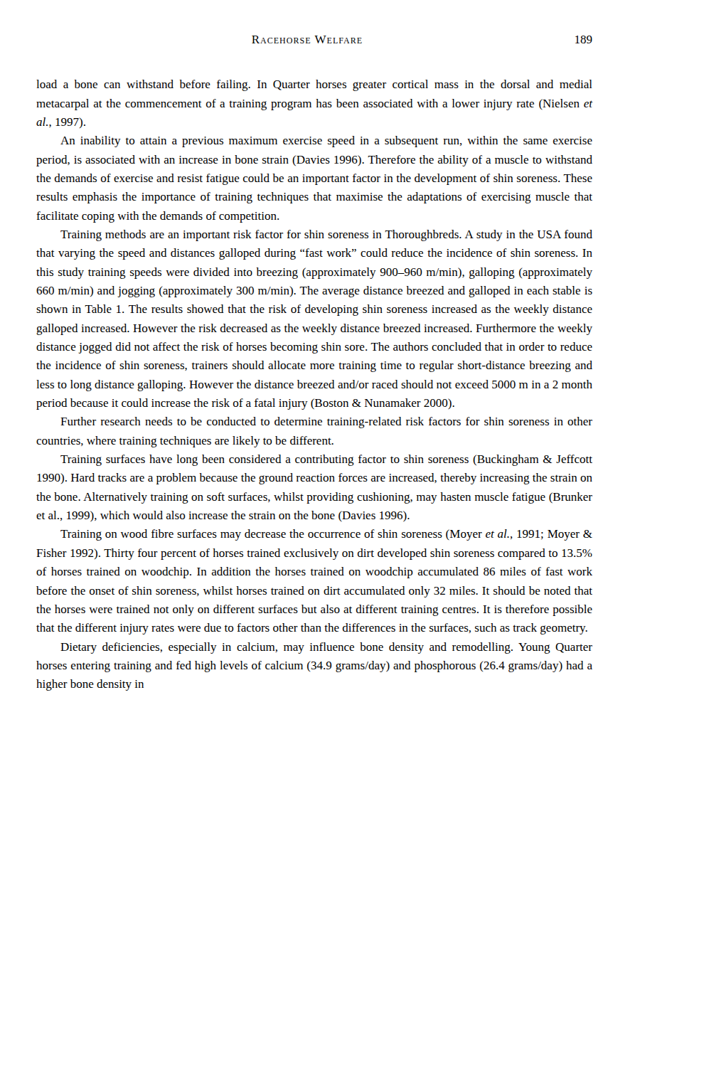Racehorse Welfare 189
load a bone can withstand before failing. In Quarter horses greater cortical mass in the dorsal and medial metacarpal at the commencement of a training program has been associated with a lower injury rate (Nielsen et al., 1997).
An inability to attain a previous maximum exercise speed in a subsequent run, within the same exercise period, is associated with an increase in bone strain (Davies 1996). Therefore the ability of a muscle to withstand the demands of exercise and resist fatigue could be an important factor in the development of shin soreness. These results emphasis the importance of training techniques that maximise the adaptations of exercising muscle that facilitate coping with the demands of competition.
Training methods are an important risk factor for shin soreness in Thoroughbreds. A study in the USA found that varying the speed and distances galloped during “fast work” could reduce the incidence of shin soreness. In this study training speeds were divided into breezing (approximately 900–960 m/min), galloping (approximately 660 m/min) and jogging (approximately 300 m/min). The average distance breezed and galloped in each stable is shown in Table 1. The results showed that the risk of developing shin soreness increased as the weekly distance galloped increased. However the risk decreased as the weekly distance breezed increased. Furthermore the weekly distance jogged did not affect the risk of horses becoming shin sore. The authors concluded that in order to reduce the incidence of shin soreness, trainers should allocate more training time to regular short-distance breezing and less to long distance galloping. However the distance breezed and/or raced should not exceed 5000 m in a 2 month period because it could increase the risk of a fatal injury (Boston & Nunamaker 2000).
Further research needs to be conducted to determine training-related risk factors for shin soreness in other countries, where training techniques are likely to be different.
Training surfaces have long been considered a contributing factor to shin soreness (Buckingham & Jeffcott 1990). Hard tracks are a problem because the ground reaction forces are increased, thereby increasing the strain on the bone. Alternatively training on soft surfaces, whilst providing cushioning, may hasten muscle fatigue (Brunker et al., 1999), which would also increase the strain on the bone (Davies 1996).
Training on wood fibre surfaces may decrease the occurrence of shin soreness (Moyer et al., 1991; Moyer & Fisher 1992). Thirty four percent of horses trained exclusively on dirt developed shin soreness compared to 13.5% of horses trained on woodchip. In addition the horses trained on woodchip accumulated 86 miles of fast work before the onset of shin soreness, whilst horses trained on dirt accumulated only 32 miles. It should be noted that the horses were trained not only on different surfaces but also at different training centres. It is therefore possible that the different injury rates were due to factors other than the differences in the surfaces, such as track geometry.
Dietary deficiencies, especially in calcium, may influence bone density and remodelling. Young Quarter horses entering training and fed high levels of calcium (34.9 grams/day) and phosphorous (26.4 grams/day) had a higher bone density in